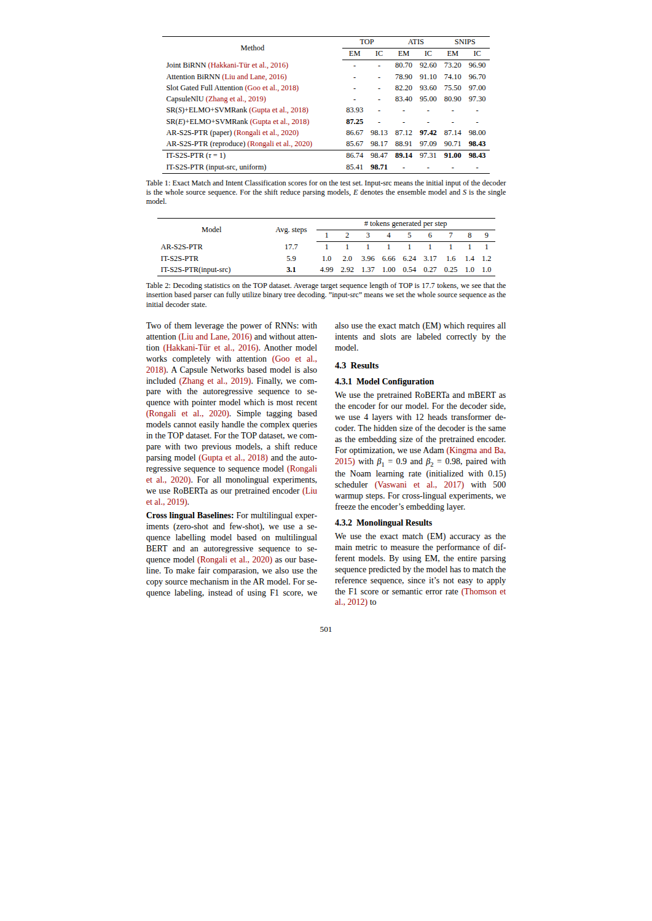| Method | TOP | ATIS | SNIPS |
| --- | --- | --- | --- |
| EM | IC | EM | IC | EM | IC |
| Joint BiRNN ( Hakkani-Tür et al., 2016 ) | - | - | 80.70 | 92.60 | 73.20 | 96.90 |
| Attention BiRNN ( Liu and Lane, 2016 ) | - | - | 78.90 | 91.10 | 74.10 | 96.70 |
| Slot Gated Full Attention ( Goo et al., 2018 ) | - | - | 82.20 | 93.60 | 75.50 | 97.00 |
| CapsuleNlU ( Zhang et al., 2019 ) | - | - | 83.40 | 95.00 | 80.90 | 97.30 |
| SR( S )+ELMO+SVMRank ( Gupta et al., 2018 ) | 83.93 | - | - | - | - | - |
| SR( E )+ELMO+SVMRank ( Gupta et al., 2018 ) | 87.25 | - | - | - | - | - |
| AR-S2S-PTR (paper) ( Rongali et al., 2020 ) | 86.67 | 98.13 | 87.12 | 97.42 | 87.14 | 98.00 |
| AR-S2S-PTR (reproduce) ( Rongali et al., 2020 ) | 85.67 | 98.17 | 88.91 | 97.09 | 90.71 | 98.43 |
| IT-S2S-PTR ( τ = 1) | 86.74 | 98.47 | 89.14 | 97.31 | 91.00 | 98.43 |
| IT-S2S-PTR (input-src, uniform) | 85.41 | 98.71 | - | - | - | - |
Table 1: Exact Match and Intent Classification scores for on the test set. Input-src means the initial input of the decoder is the whole source sequence. For the shift reduce parsing models, E denotes the ensemble model and S is the single model.
| Model | Avg. steps | # tokens generated per step |
| --- | --- | --- |
| 1 | 2 | 3 | 4 | 5 | 6 | 7 | 8 | 9 |
| AR-S2S-PTR | 17.7 | 1 | 1 | 1 | 1 | 1 | 1 | 1 | 1 | 1 |
| IT-S2S-PTR | 5.9 | 1.0 | 2.0 | 3.96 | 6.66 | 6.24 | 3.17 | 1.6 | 1.4 | 1.2 |
| IT-S2S-PTR(input-src) | 3.1 | 4.99 | 2.92 | 1.37 | 1.00 | 0.54 | 0.27 | 0.25 | 1.0 | 1.0 |
Table 2: Decoding statistics on the TOP dataset. Average target sequence length of TOP is 17.7 tokens, we see that the insertion based parser can fully utilize binary tree decoding. ”input-src” means we set the whole source sequence as the initial decoder state.
Two of them leverage the power of RNNs: with attention (Liu and Lane, 2016) and without attention (Hakkani-Tür et al., 2016). Another model works completely with attention (Goo et al., 2018). A Capsule Networks based model is also included (Zhang et al., 2019). Finally, we compare with the autoregressive sequence to sequence with pointer model which is most recent (Rongali et al., 2020). Simple tagging based models cannot easily handle the complex queries in the TOP dataset. For the TOP dataset, we compare with two previous models, a shift reduce parsing model (Gupta et al., 2018) and the autoregressive sequence to sequence model (Rongali et al., 2020). For all monolingual experiments, we use RoBERTa as our pretrained encoder (Liu et al., 2019).
Cross lingual Baselines: For multilingual experiments (zero-shot and few-shot), we use a sequence labelling model based on multilingual BERT and an autoregressive sequence to sequence model (Rongali et al., 2020) as our baseline. To make fair comparasion, we also use the copy source mechanism in the AR model. For sequence labeling, instead of using F1 score, we also use the exact match (EM) which requires all intents and slots are labeled correctly by the model.
4.3 Results
4.3.1 Model Configuration
We use the pretrained RoBERTa and mBERT as the encoder for our model. For the decoder side, we use 4 layers with 12 heads transformer decoder. The hidden size of the decoder is the same as the embedding size of the pretrained encoder. For optimization, we use Adam (Kingma and Ba, 2015) with β1 = 0.9 and β2 = 0.98, paired with the Noam learning rate (initialized with 0.15) scheduler (Vaswani et al., 2017) with 500 warmup steps. For cross-lingual experiments, we freeze the encoder’s embedding layer.
4.3.2 Monolingual Results
We use the exact match (EM) accuracy as the main metric to measure the performance of different models. By using EM, the entire parsing sequence predicted by the model has to match the reference sequence, since it’s not easy to apply the F1 score or semantic error rate (Thomson et al., 2012) to
501